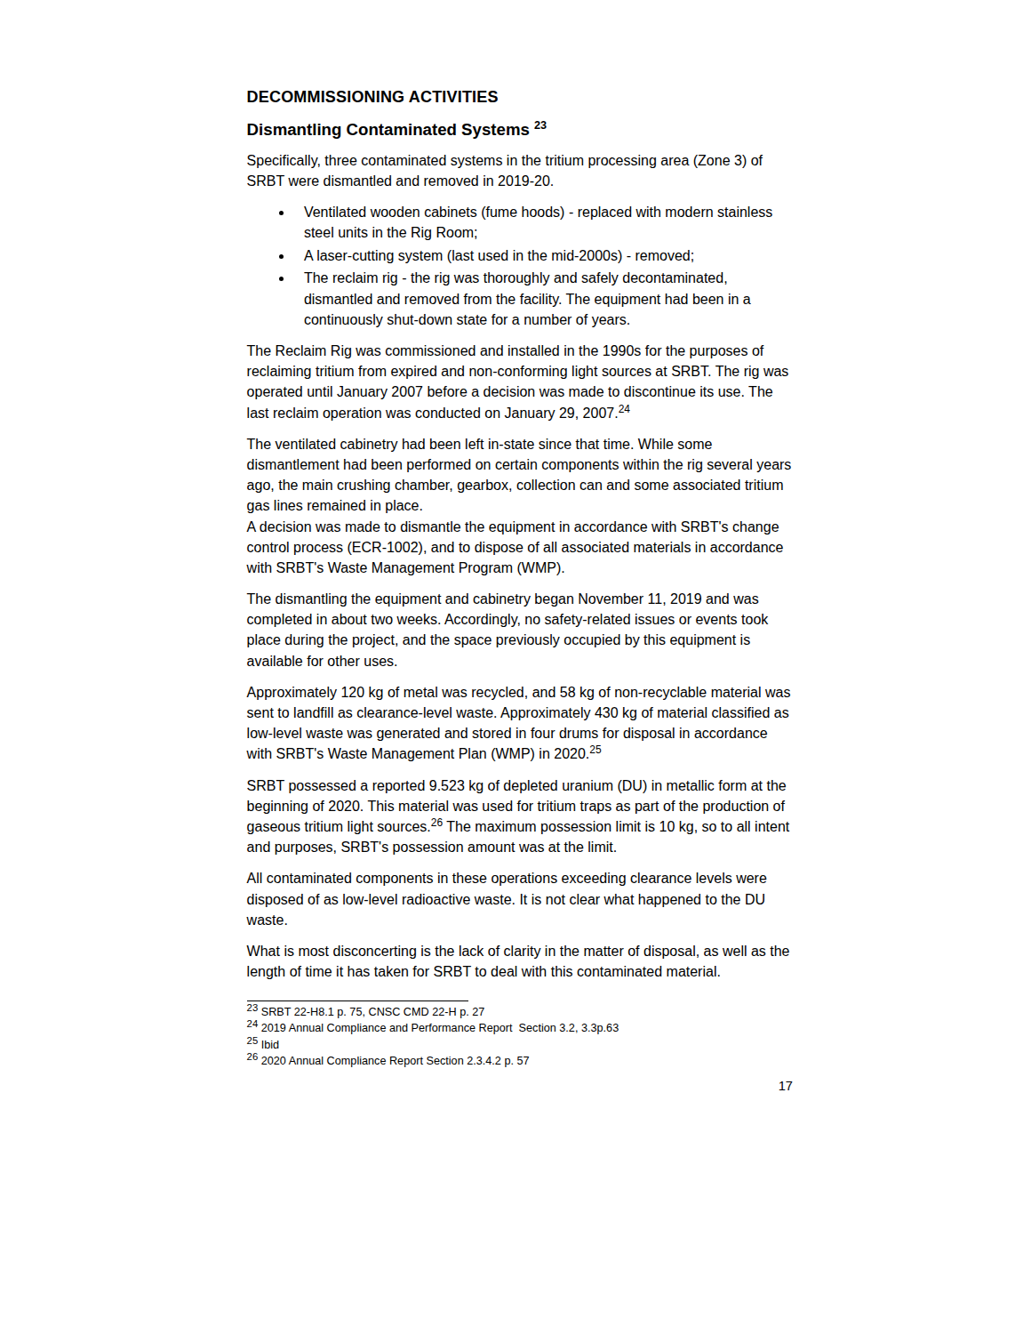DECOMMISSIONING ACTIVITIES
Dismantling Contaminated Systems 23
Specifically, three contaminated systems in the tritium processing area (Zone 3) of SRBT were dismantled and removed in 2019-20.
Ventilated wooden cabinets (fume hoods) - replaced with modern stainless steel units in the Rig Room;
A laser-cutting system (last used in the mid-2000s) - removed;
The reclaim rig - the rig was thoroughly and safely decontaminated, dismantled and removed from the facility. The equipment had been in a continuously shut-down state for a number of years.
The Reclaim Rig was commissioned and installed in the 1990s for the purposes of reclaiming tritium from expired and non-conforming light sources at SRBT. The rig was operated until January 2007 before a decision was made to discontinue its use. The last reclaim operation was conducted on January 29, 2007.24
The ventilated cabinetry had been left in-state since that time. While some dismantlement had been performed on certain components within the rig several years ago, the main crushing chamber, gearbox, collection can and some associated tritium gas lines remained in place.
A decision was made to dismantle the equipment in accordance with SRBT's change control process (ECR-1002), and to dispose of all associated materials in accordance with SRBT's Waste Management Program (WMP).
The dismantling the equipment and cabinetry began November 11, 2019 and was completed in about two weeks. Accordingly, no safety-related issues or events took place during the project, and the space previously occupied by this equipment is available for other uses.
Approximately 120 kg of metal was recycled, and 58 kg of non-recyclable material was sent to landfill as clearance-level waste. Approximately 430 kg of material classified as low-level waste was generated and stored in four drums for disposal in accordance with SRBT's Waste Management Plan (WMP) in 2020.25
SRBT possessed a reported 9.523 kg of depleted uranium (DU) in metallic form at the beginning of 2020. This material was used for tritium traps as part of the production of gaseous tritium light sources.26 The maximum possession limit is 10 kg, so to all intent and purposes, SRBT's possession amount was at the limit.
All contaminated components in these operations exceeding clearance levels were disposed of as low-level radioactive waste. It is not clear what happened to the DU waste.
What is most disconcerting is the lack of clarity in the matter of disposal, as well as the length of time it has taken for SRBT to deal with this contaminated material.
23 SRBT 22-H8.1 p. 75, CNSC CMD 22-H p. 27
24 2019 Annual Compliance and Performance Report Section 3.2, 3.3p.63
25 Ibid
26 2020 Annual Compliance Report Section 2.3.4.2 p. 57
17